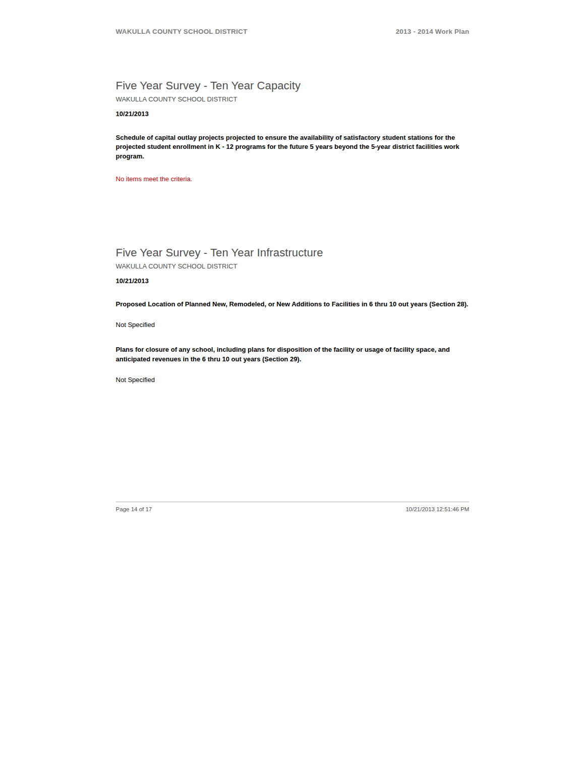WAKULLA COUNTY SCHOOL DISTRICT
2013 - 2014 Work Plan
Five Year Survey - Ten Year Capacity
WAKULLA COUNTY SCHOOL DISTRICT
10/21/2013
Schedule of capital outlay projects projected to ensure the availability of satisfactory student stations for the projected student enrollment in K - 12 programs for the future 5 years beyond the 5-year district facilities work program.
No items meet the criteria.
Five Year Survey - Ten Year Infrastructure
WAKULLA COUNTY SCHOOL DISTRICT
10/21/2013
Proposed Location of Planned New, Remodeled, or New Additions to Facilities in 6 thru 10 out years (Section 28).
Not Specified
Plans for closure of any school, including plans for disposition of the facility or usage of facility space, and anticipated revenues in the 6 thru 10 out years (Section 29).
Not Specified
Page 14 of 17
10/21/2013 12:51:46 PM